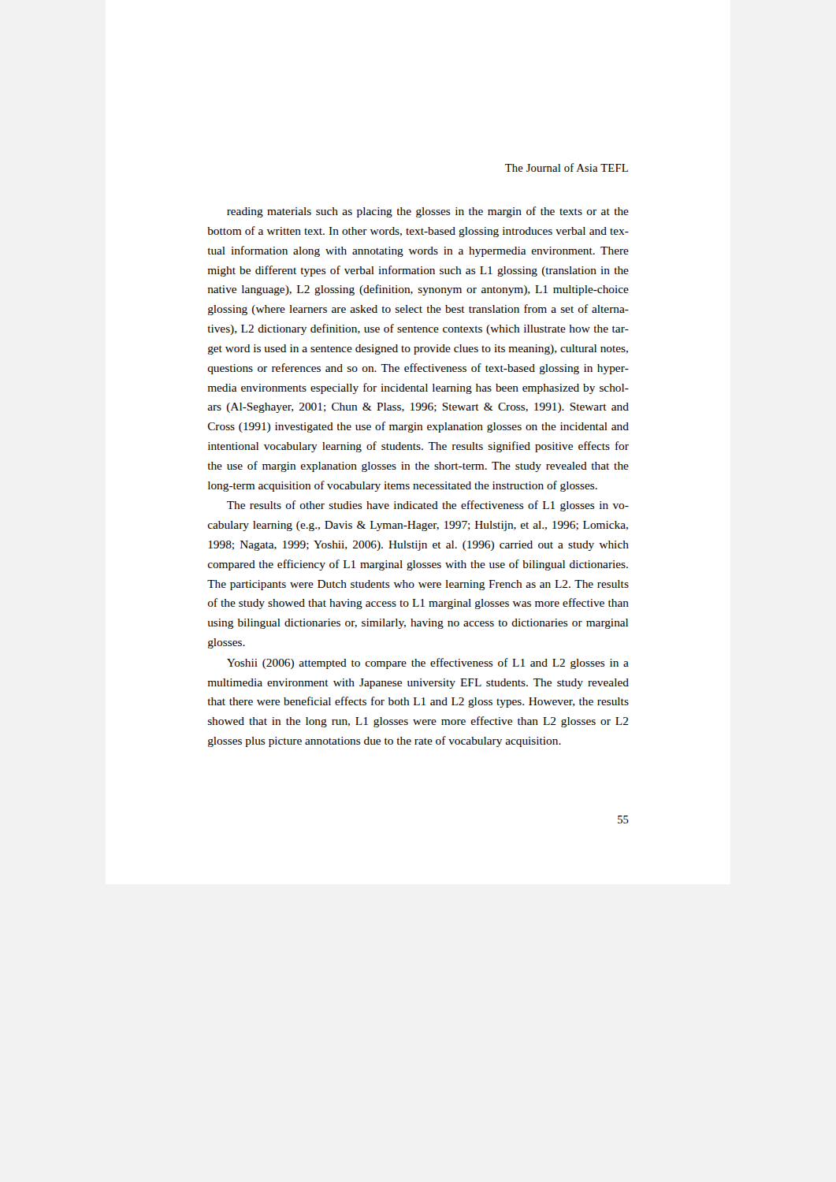The Journal of Asia TEFL
reading materials such as placing the glosses in the margin of the texts or at the bottom of a written text. In other words, text-based glossing introduces verbal and textual information along with annotating words in a hypermedia environment. There might be different types of verbal information such as L1 glossing (translation in the native language), L2 glossing (definition, synonym or antonym), L1 multiple-choice glossing (where learners are asked to select the best translation from a set of alternatives), L2 dictionary definition, use of sentence contexts (which illustrate how the target word is used in a sentence designed to provide clues to its meaning), cultural notes, questions or references and so on. The effectiveness of text-based glossing in hypermedia environments especially for incidental learning has been emphasized by scholars (Al-Seghayer, 2001; Chun & Plass, 1996; Stewart & Cross, 1991). Stewart and Cross (1991) investigated the use of margin explanation glosses on the incidental and intentional vocabulary learning of students. The results signified positive effects for the use of margin explanation glosses in the short-term. The study revealed that the long-term acquisition of vocabulary items necessitated the instruction of glosses.
The results of other studies have indicated the effectiveness of L1 glosses in vocabulary learning (e.g., Davis & Lyman-Hager, 1997; Hulstijn, et al., 1996; Lomicka, 1998; Nagata, 1999; Yoshii, 2006). Hulstijn et al. (1996) carried out a study which compared the efficiency of L1 marginal glosses with the use of bilingual dictionaries. The participants were Dutch students who were learning French as an L2. The results of the study showed that having access to L1 marginal glosses was more effective than using bilingual dictionaries or, similarly, having no access to dictionaries or marginal glosses.
Yoshii (2006) attempted to compare the effectiveness of L1 and L2 glosses in a multimedia environment with Japanese university EFL students. The study revealed that there were beneficial effects for both L1 and L2 gloss types. However, the results showed that in the long run, L1 glosses were more effective than L2 glosses or L2 glosses plus picture annotations due to the rate of vocabulary acquisition.
55